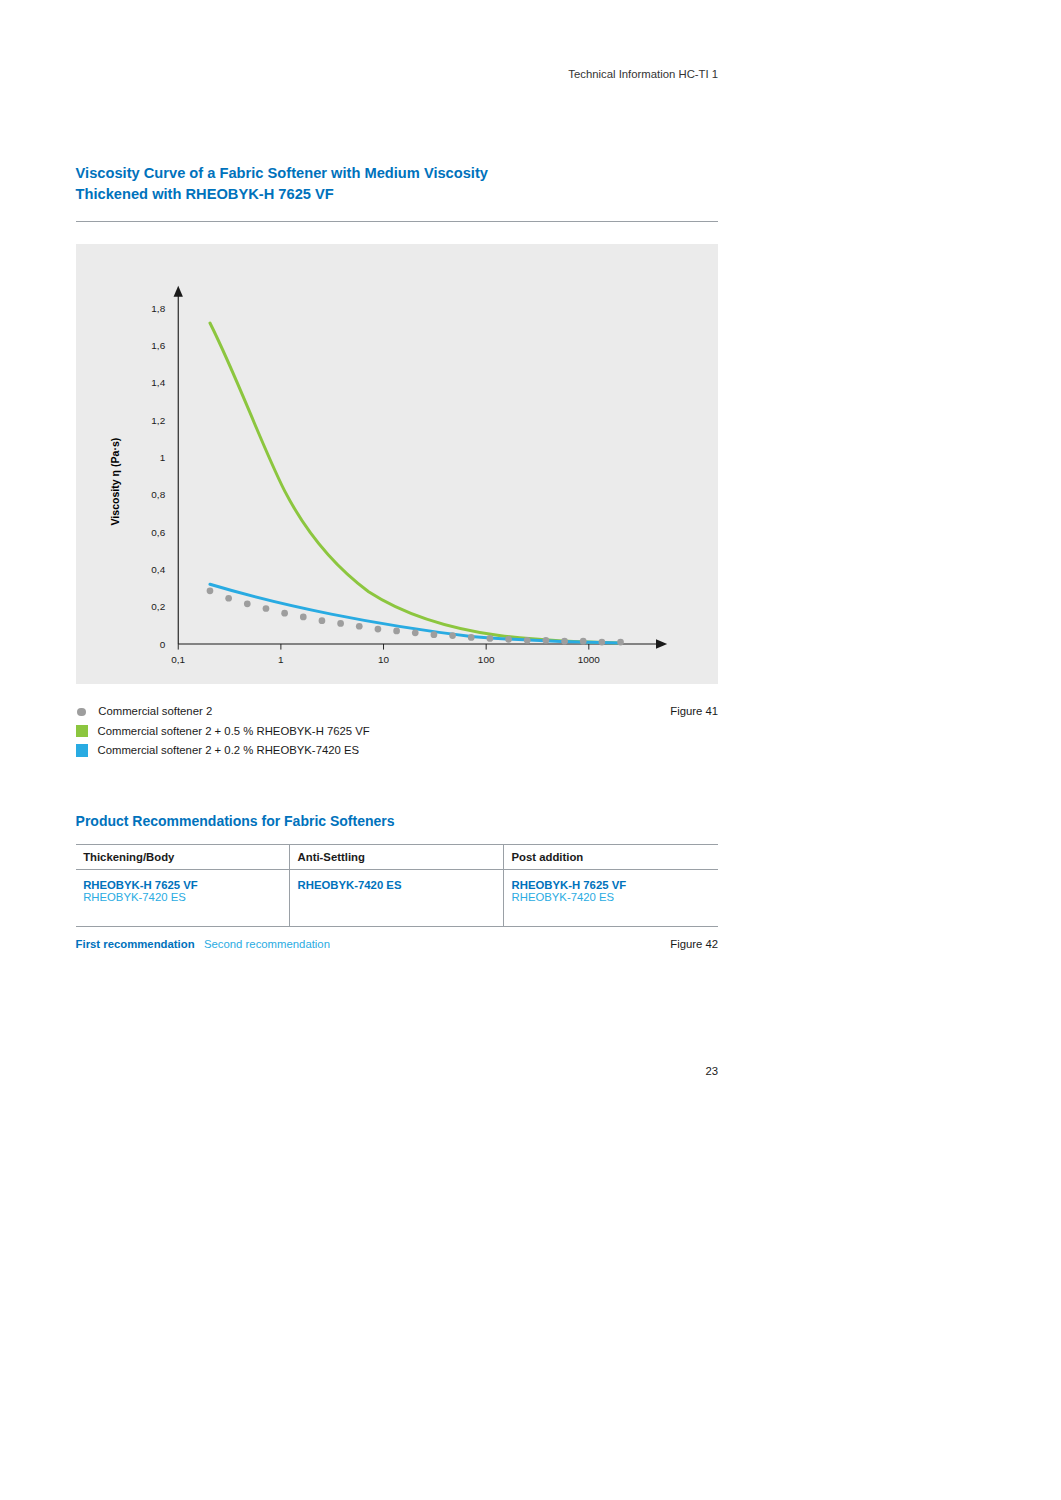Technical Information HC-TI 1
Viscosity Curve of a Fabric Softener with Medium Viscosity Thickened with RHEOBYK-H 7625 VF
Viscosity η (Pa·s) 1,8 1,6 1,4 1,2 1 0,8 0,6 0,4 0,2 0 0,1 1 10 100 1000 Shear rate (1/s)
Figure 41
Commercial softener 2
Commercial softener 2 + 0.5 % RHEOBYK-H 7625 VF
Commercial softener 2 + 0.2 % RHEOBYK-7420 ES
Product Recommendations for Fabric Softeners
| Thickening/Body | Anti-Settling | Post addition |
| --- | --- | --- |
| RHEOBYK-H 7625 VF RHEOBYK-7420 ES | RHEOBYK-7420 ES | RHEOBYK-H 7625 VF RHEOBYK-7420 ES |
Figure 42
First recommendation Second recommendation
23